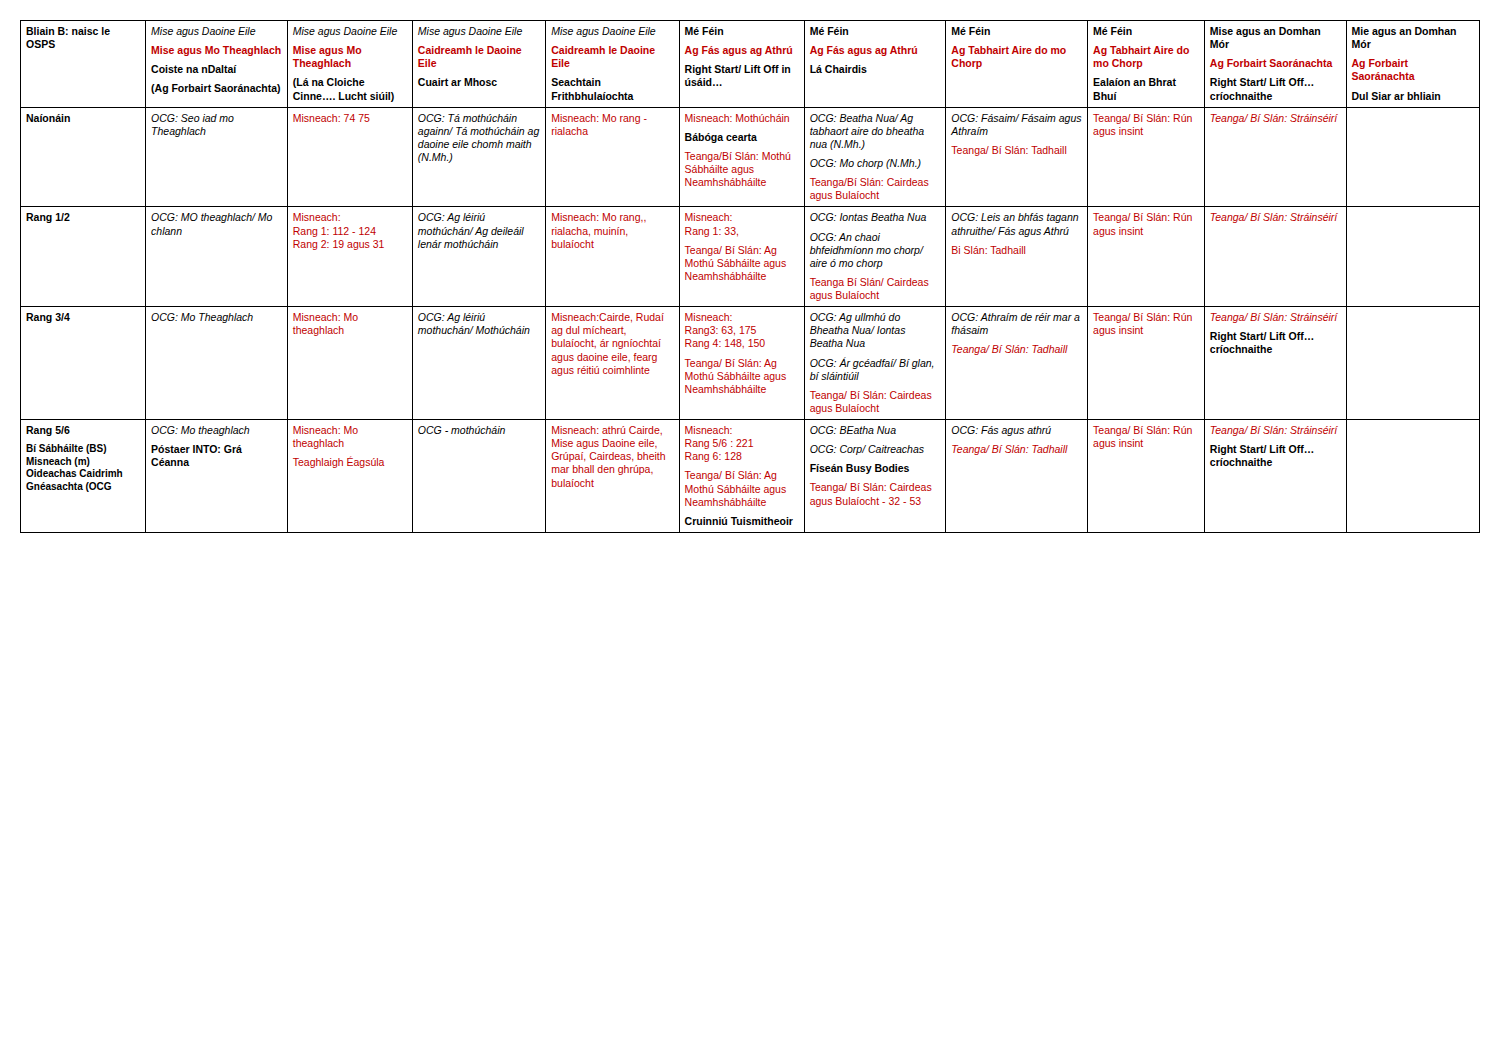| Bliain B: naisc le OSPS | Mise agus Daoine Eile Mise agus Mo Theaghlach Coiste na nDaltaí (Ag Forbairt Saoránachta) | Mise agus Daoine Eile Mise agus Mo Theaghlach (Lá na Cloiche Cinne…. Lucht siúil) | Mise agus Daoine Eile Caidreamh le Daoine Eile Cuairt ar Mhosc | Mise agus Daoine Eile Caidreamh le Daoine Eile Seachtain Frithbhulaíochta | Mé Féin Ag Fás agus ag Athrú Right Start/ Lift Off in úsáid… | Mé Féin Ag Fás agus ag Athrú Lá Chairdis | Mé Féin Ag Tabhairt Aire do mo Chorp | Mé Féin Ag Tabhairt Aire do mo Chorp Ealaíon an Bhrat Bhuí | Mise agus an Domhan Mór Ag Forbairt Saoránachta Right Start/ Lift Off… críochnaithe | Mie agus an Domhan Mór Ag Forbairt Saoránachta Dul Siar ar bhliain |
| --- | --- | --- | --- | --- | --- | --- | --- | --- | --- | --- |
| Naíonáin | OCG: Seo iad mo Theaghlach | Misneach: 74 75 | OCG: Tá mothúcháin againn/ Tá mothúcháin ag daoine eile chomh maith (N.Mh.) | Misneach: Mo rang - rialacha | Misneach: Mothúcháin Bábóga cearta Teanga/Bí Slán: Mothú Sábháilte agus Neamhshábháilte | OCG: Beatha Nua/ Ag tabhaort aire do bheatha nua (N.Mh.) OCG: Mo chorp (N.Mh.) Teanga/Bí Slán: Cairdeas agus Bulaíocht | OCG: Fásaim/ Fásaim agus Athraím Teanga/ Bí Slán: Tadhaill | Teanga/ Bí Slán: Rún agus insint | Teanga/ Bí Slán: Stráinséirí | |
| Rang 1/2 | OCG: MO theaghlach/ Mo chlann | Misneach: Rang 1: 112 - 124 Rang 2: 19 agus 31 | OCG: Ag léiriú mothúchán/ Ag deileáil lenár mothúcháin | Misneach: Mo rang,, rialacha, muinín, bulaíocht | Misneach: Rang 1: 33, Teanga/ Bí Slán: Ag Mothú Sábháilte agus Neamhshábháilte | OCG: Iontas Beatha Nua OCG: An chaoi bhfeidhmíonn mo chorp/ aire ó mo chorp Teanga Bí Slán/ Cairdeas agus Bulaíocht | OCG: Leis an bhfás tagann athruithe/ Fás agus Athrú Bi Slán: Tadhaill | Teanga/ Bí Slán: Rún agus insint | Teanga/ Bí Slán: Stráinséirí | |
| Rang 3/4 | OCG: Mo Theaghlach | Misneach: Mo theaghlach | OCG: Ag léiriú mothuchán/ Mothúcháin | Misneach:Cairde, Rudaí ag dul mícheart, bulaíocht, ár ngníochtaí agus daoine eile, fearg agus réitiú coimhlinte | Misneach: Rang3: 63, 175 Rang 4: 148, 150 Teanga/ Bí Slán: Ag Mothú Sábháilte agus Neamhshábháilte | OCG: Ag ullmhú do Bheatha Nua/ Iontas Beatha Nua OCG: Ár gcéadfaí/ Bí glan, bí sláintiúil Teanga/ Bí Slán: Cairdeas agus Bulaíocht | OCG: Athraím de réir mar a fhásaim Teanga/ Bí Slán: Tadhaill | Teanga/ Bí Slán: Rún agus insint | Teanga/ Bí Slán: Stráinséirí Right Start/ Lift Off… críochnaithe | |
| Rang 5/6 Bí Sábháilte (BS) Misneach (m) Oideachas Caidrimh Gnéasachta (OCG | OCG: Mo theaghlach Póstaer INTO: Grá Céanna | Misneach: Mo theaghlach Teaghlaigh Éagsúla | OCG - mothúcháin | Misneach: athrú Cairde, Mise agus Daoine eile, Grúpaí, Cairdeas, bheith mar bhall den ghrúpa, bulaíocht | Misneach: Rang 5/6 : 221 Rang 6: 128 Teanga/ Bí Slán: Ag Mothú Sábháilte agus Neamhshábháilte Cruinniú Tuismitheoir | OCG: BEatha Nua OCG: Corp/ Caitreachas Físeán Busy Bodies Teanga/ Bí Slán: Cairdeas agus Bulaíocht - 32 - 53 | OCG: Fás agus athrú Teanga/ Bí Slán: Tadhaill | Teanga/ Bí Slán: Rún agus insint | Teanga/ Bí Slán: Stráinséirí Right Start/ Lift Off… críochnaithe | |